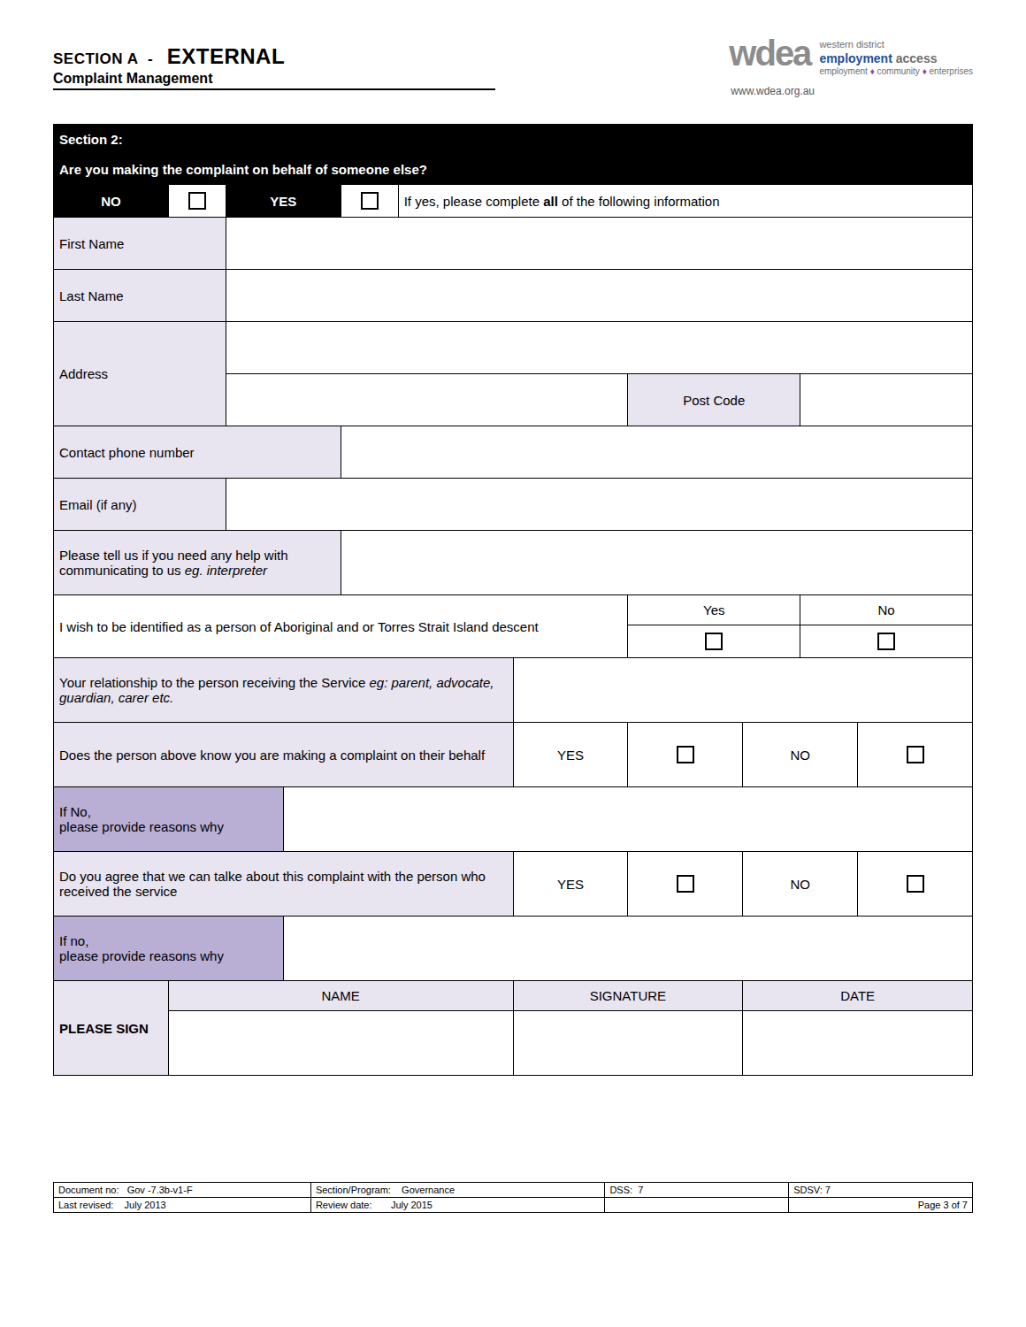SECTION A - EXTERNAL
Complaint Management
wdea
western district
employment access
employment ♦ community ♦ enterprises
www.wdea.org.au
| Section 2: |
| Are you making the complaint on behalf of someone else? |
| NO | | YES | | If yes, please complete all of the following information |
| First Name | |
| Last Name | |
| Address | |
| | Post Code | |
| Contact phone number | |
| Email (if any) | |
| Please tell us if you need any help with communicating to us eg. interpreter | |
| I wish to be identified as a person of Aboriginal and or Torres Strait Island descent | Yes | No |
| Your relationship to the person receiving the Service eg: parent, advocate, guardian, carer etc. | |
| Does the person above know you are making a complaint on their behalf | YES | | NO | |
| If No, please provide reasons why | |
| Do you agree that we can talke about this complaint with the person who received the service | YES | | NO | |
| If no, please provide reasons why | |
| PLEASE SIGN | NAME | SIGNATURE | DATE |
| Document no: Gov -7.3b-v1-F | Section/Program: Governance | DSS: 7 | SDSV: 7 |
| Last revised: July 2013 | Review date: July 2015 | | Page 3 of 7 |